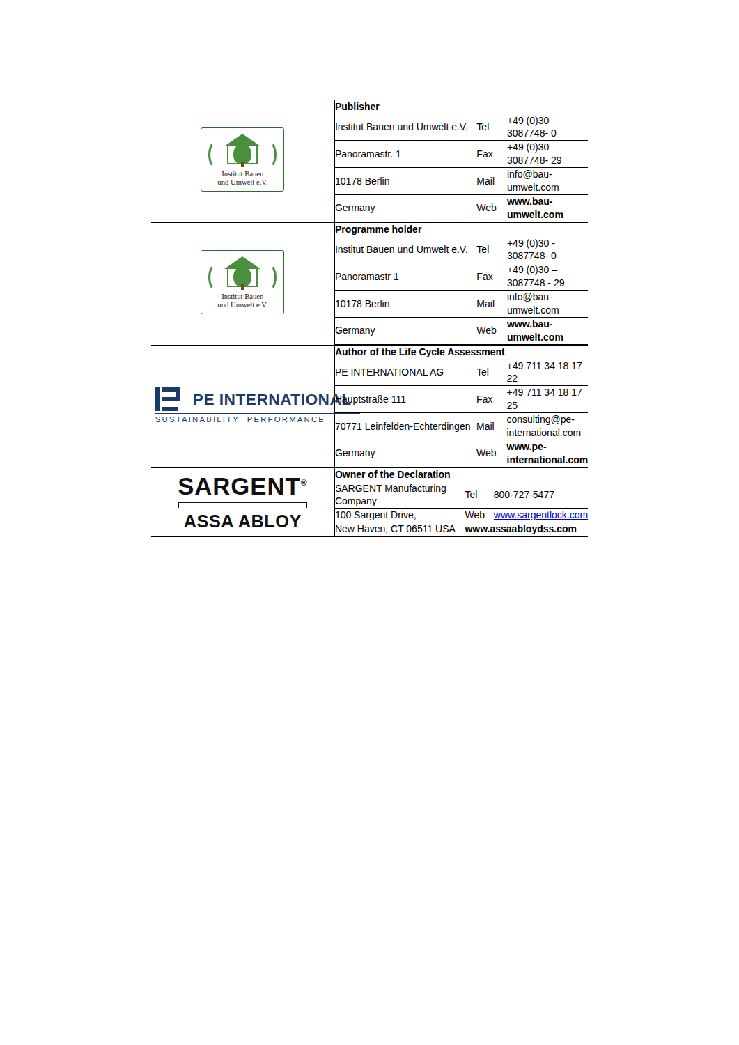| Institut Bauen und Umwelt e.V. | Publisher / Institut Bauen und Umwelt e.V. / Tel / +49 (0)30 3087748- 0 / / Panoramastr. 1 / Fax / +49 (0)30 3087748- 29 / / 10178 Berlin / Mail / info@bau-umwelt.com / / Germany / Web / www.bau-umwelt.com / |
| Institut Bauen und Umwelt e.V. | Programme holder / Institut Bauen und Umwelt e.V. / Tel / +49 (0)30 - 3087748- 0 / / Panoramastr 1 / Fax / +49 (0)30 – 3087748 - 29 / / 10178 Berlin / Mail / info@bau-umwelt.com / / Germany / Web / www.bau-umwelt.com / |
| PE INTERNATIONAL SUSTAINABILITY PERFORMANCE | Author of the Life Cycle Assessment / PE INTERNATIONAL AG / Tel / +49 711 34 18 17 22 / / Hauptstraße 111 / Fax / +49 711 34 18 17 25 / / 70771 Leinfelden-Echterdingen / Mail / consulting@pe-international.com / / Germany / Web / www.pe-international.com / |
| SARGENT ® ASSA ABLOY | Owner of the Declaration / SARGENT Manufacturing Company / Tel / 800-727-5477 / / 100 Sargent Drive, / Web / www.sargentlock.com / / New Haven, CT 06511 USA / www.assaabloydss.com / |